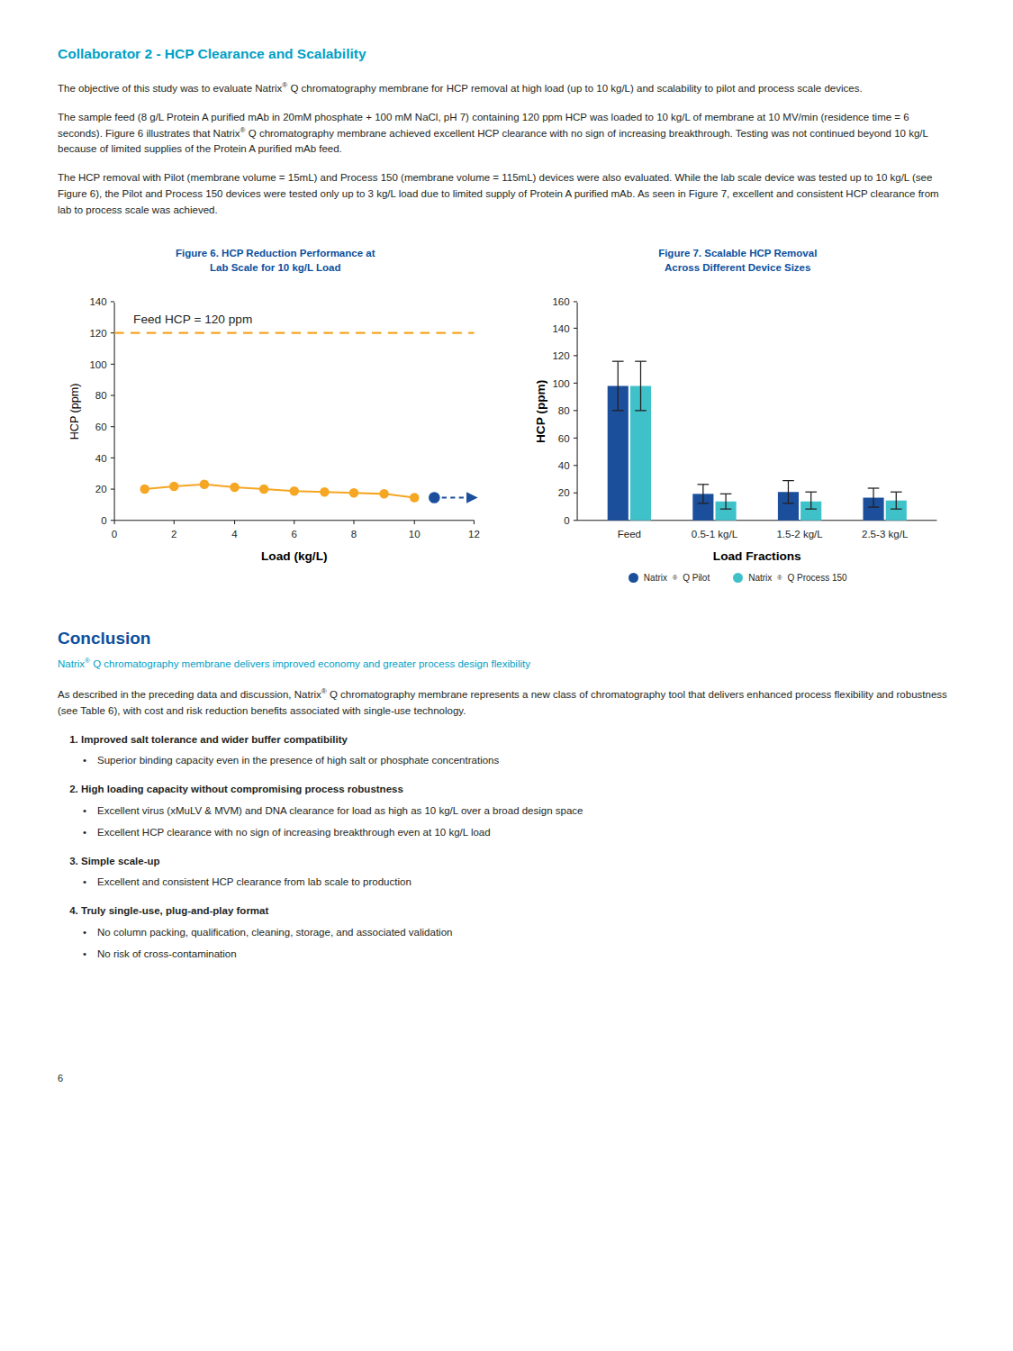Collaborator 2 - HCP Clearance and Scalability
The objective of this study was to evaluate Natrix® Q chromatography membrane for HCP removal at high load (up to 10 kg/L) and scalability to pilot and process scale devices.
The sample feed (8 g/L Protein A purified mAb in 20mM phosphate + 100 mM NaCl, pH 7) containing 120 ppm HCP was loaded to 10 kg/L of membrane at 10 MV/min (residence time = 6 seconds). Figure 6 illustrates that Natrix® Q chromatography membrane achieved excellent HCP clearance with no sign of increasing breakthrough. Testing was not continued beyond 10 kg/L because of limited supplies of the Protein A purified mAb feed.
The HCP removal with Pilot (membrane volume = 15mL) and Process 150 (membrane volume = 115mL) devices were also evaluated. While the lab scale device was tested up to 10 kg/L (see Figure 6), the Pilot and Process 150 devices were tested only up to 3 kg/L load due to limited supply of Protein A purified mAb. As seen in Figure 7, excellent and consistent HCP clearance from lab to process scale was achieved.
Figure 6. HCP Reduction Performance at
Lab Scale for 10 kg/L Load
0 20 40 60 80 100 120 140 0 2 4 6 8 10 12 Load (kg/L) HCP (ppm) Feed HCP = 120 ppm
Figure 7. Scalable HCP Removal
Across Different Device Sizes
0 20 40 60 80 100 120 140 160 HCP (ppm) Load Fractions Feed 0.5-1 kg/L 1.5-2 kg/L 2.5-3 kg/L
Natrix® Q Pilot Natrix® Q Process 150
Conclusion
Natrix® Q chromatography membrane delivers improved economy and greater process design flexibility
As described in the preceding data and discussion, Natrix® Q chromatography membrane represents a new class of chromatography tool that delivers enhanced process flexibility and robustness (see Table 6), with cost and risk reduction benefits associated with single-use technology.
Improved salt tolerance and wider buffer compatibility
Superior binding capacity even in the presence of high salt or phosphate concentrations
High loading capacity without compromising process robustness
Excellent virus (xMuLV & MVM) and DNA clearance for load as high as 10 kg/L over a broad design space
Excellent HCP clearance with no sign of increasing breakthrough even at 10 kg/L load
Simple scale-up
Excellent and consistent HCP clearance from lab scale to production
Truly single-use, plug-and-play format
No column packing, qualification, cleaning, storage, and associated validation
No risk of cross-contamination
6